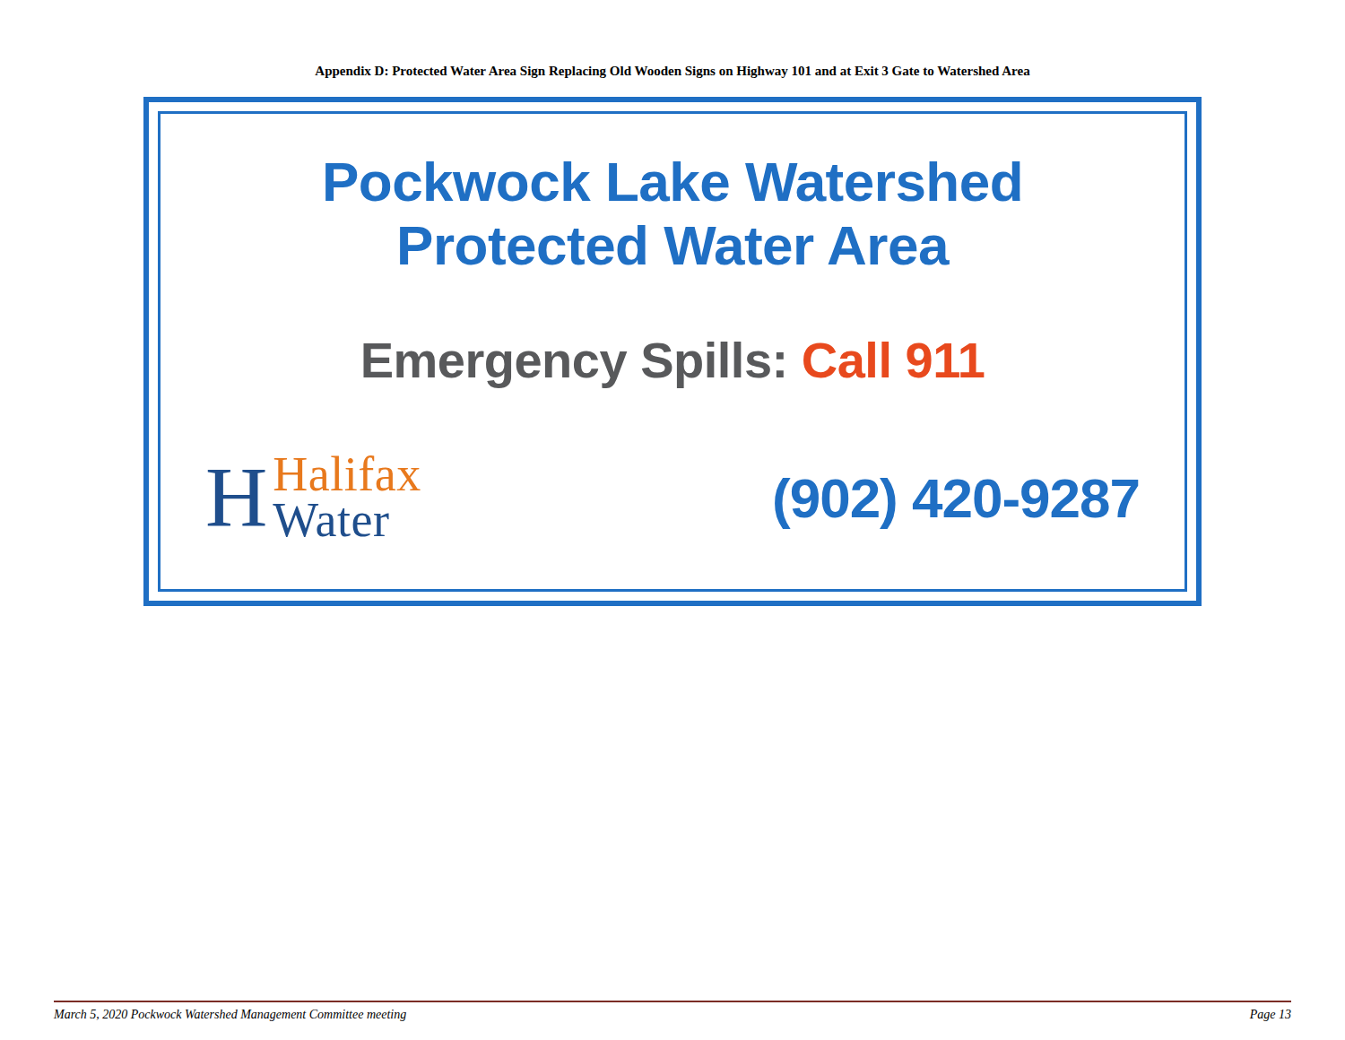Appendix D: Protected Water Area Sign Replacing Old Wooden Signs on Highway 101 and at Exit 3 Gate to Watershed Area
Pockwock Lake Watershed
Protected Water Area
Emergency Spills: Call 911
H Halifax Water
(902) 420-9287
March 5, 2020 Pockwock Watershed Management Committee meeting Page 13